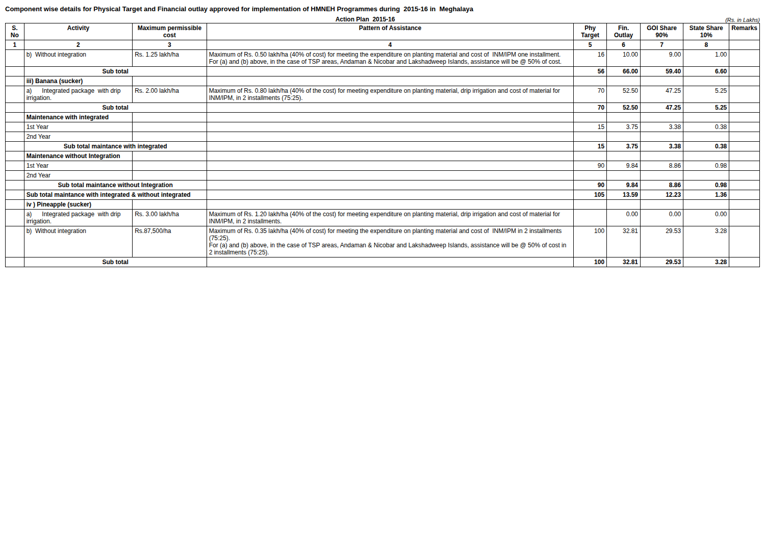Component wise details for Physical Target and Financial outlay approved for implementation of HMNEH Programmes during 2015-16 in Meghalaya
Action Plan 2015-16
(Rs. in Lakhs)
| S. No | Activity | Maximum permissible cost | Pattern of Assistance | Phy Target | Fin. Outlay | GOI Share 90% | State Share 10% | Remarks |
| --- | --- | --- | --- | --- | --- | --- | --- | --- |
| 1 | 2 | 3 | 4 | 5 | 6 | 7 | 8 | |
| | b) Without integration | Rs. 1.25 lakh/ha | Maximum of Rs. 0.50 lakh/ha (40% of cost) for meeting the expenditure on planting material and cost of INM/IPM one installment. For (a) and (b) above, in the case of TSP areas, Andaman & Nicobar and Lakshadweep Islands, assistance will be @ 50% of cost. | 16 | 10.00 | 9.00 | 1.00 | |
| | Sub total | | 56 | 66.00 | 59.40 | 6.60 | |
| | iii) Banana (sucker) | | | | | | | |
| | a) Integrated package with drip irrigation. | Rs. 2.00 lakh/ha | Maximum of Rs. 0.80 lakh/ha (40% of the cost) for meeting expenditure on planting material, drip irrigation and cost of material for INM/IPM, in 2 installments (75:25). | 70 | 52.50 | 47.25 | 5.25 | |
| | Sub total | | 70 | 52.50 | 47.25 | 5.25 | |
| | Maintenance with integrated | | | | | | | |
| | 1st Year | | | 15 | 3.75 | 3.38 | 0.38 | |
| | 2nd Year | | | | | | | |
| | Sub total maintance with integrated | | 15 | 3.75 | 3.38 | 0.38 | |
| | Maintenance without Integration | | | | | | | |
| | 1st Year | | | 90 | 9.84 | 8.86 | 0.98 | |
| | 2nd Year | | | | | | | |
| | Sub total maintance without Integration | | 90 | 9.84 | 8.86 | 0.98 | |
| | Sub total maintance with integrated & without integrated | | 105 | 13.59 | 12.23 | 1.36 | |
| | iv ) Pineapple (sucker) | | | | | | | |
| | a) Integrated package with drip irrigation. | Rs. 3.00 lakh/ha | Maximum of Rs. 1.20 lakh/ha (40% of the cost) for meeting expenditure on planting material, drip irrigation and cost of material for INM/IPM, in 2 installments. | | 0.00 | 0.00 | 0.00 | |
| | b) Without integration | Rs.87,500/ha | Maximum of Rs. 0.35 lakh/ha (40% of cost) for meeting the expenditure on planting material and cost of INM/IPM in 2 installments (75:25). For (a) and (b) above, in the case of TSP areas, Andaman & Nicobar and Lakshadweep Islands, assistance will be @ 50% of cost in 2 installments (75:25). | 100 | 32.81 | 29.53 | 3.28 | |
| | Sub total | | 100 | 32.81 | 29.53 | 3.28 | |